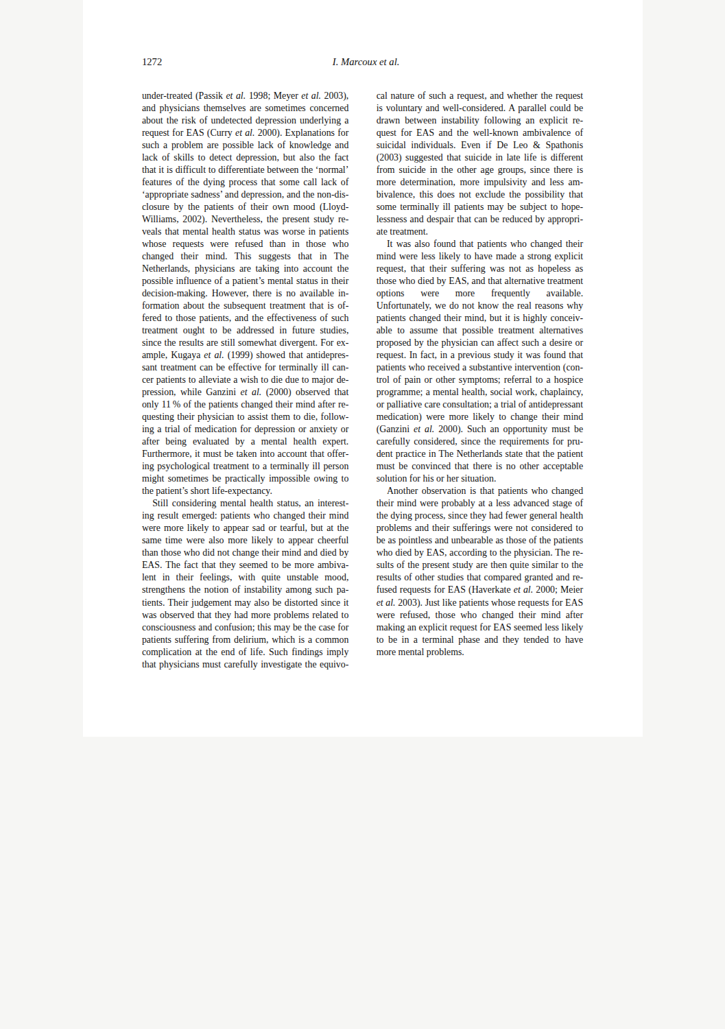1272 I. Marcoux et al.
under-treated (Passik et al. 1998; Meyer et al. 2003), and physicians themselves are sometimes concerned about the risk of undetected depression underlying a request for EAS (Curry et al. 2000). Explanations for such a problem are possible lack of knowledge and lack of skills to detect depression, but also the fact that it is difficult to differentiate between the ‘normal’ features of the dying process that some call lack of ‘appropriate sadness’ and depression, and the non-disclosure by the patients of their own mood (Lloyd-Williams, 2002). Nevertheless, the present study reveals that mental health status was worse in patients whose requests were refused than in those who changed their mind. This suggests that in The Netherlands, physicians are taking into account the possible influence of a patient’s mental status in their decision-making. However, there is no available information about the subsequent treatment that is offered to those patients, and the effectiveness of such treatment ought to be addressed in future studies, since the results are still somewhat divergent. For example, Kugaya et al. (1999) showed that antidepressant treatment can be effective for terminally ill cancer patients to alleviate a wish to die due to major depression, while Ganzini et al. (2000) observed that only 11 % of the patients changed their mind after requesting their physician to assist them to die, following a trial of medication for depression or anxiety or after being evaluated by a mental health expert. Furthermore, it must be taken into account that offering psychological treatment to a terminally ill person might sometimes be practically impossible owing to the patient’s short life-expectancy.
Still considering mental health status, an interesting result emerged: patients who changed their mind were more likely to appear sad or tearful, but at the same time were also more likely to appear cheerful than those who did not change their mind and died by EAS. The fact that they seemed to be more ambivalent in their feelings, with quite unstable mood, strengthens the notion of instability among such patients. Their judgement may also be distorted since it was observed that they had more problems related to consciousness and confusion; this may be the case for patients suffering from delirium, which is a common complication at the end of life. Such findings imply that physicians must carefully investigate the equivocal nature of such a request, and whether the request is voluntary and well-considered. A parallel could be drawn between instability following an explicit request for EAS and the well-known ambivalence of suicidal individuals. Even if De Leo & Spathonis (2003) suggested that suicide in late life is different from suicide in the other age groups, since there is more determination, more impulsivity and less ambivalence, this does not exclude the possibility that some terminally ill patients may be subject to hopelessness and despair that can be reduced by appropriate treatment.
It was also found that patients who changed their mind were less likely to have made a strong explicit request, that their suffering was not as hopeless as those who died by EAS, and that alternative treatment options were more frequently available. Unfortunately, we do not know the real reasons why patients changed their mind, but it is highly conceivable to assume that possible treatment alternatives proposed by the physician can affect such a desire or request. In fact, in a previous study it was found that patients who received a substantive intervention (control of pain or other symptoms; referral to a hospice programme; a mental health, social work, chaplaincy, or palliative care consultation; a trial of antidepressant medication) were more likely to change their mind (Ganzini et al. 2000). Such an opportunity must be carefully considered, since the requirements for prudent practice in The Netherlands state that the patient must be convinced that there is no other acceptable solution for his or her situation.
Another observation is that patients who changed their mind were probably at a less advanced stage of the dying process, since they had fewer general health problems and their sufferings were not considered to be as pointless and unbearable as those of the patients who died by EAS, according to the physician. The results of the present study are then quite similar to the results of other studies that compared granted and refused requests for EAS (Haverkate et al. 2000; Meier et al. 2003). Just like patients whose requests for EAS were refused, those who changed their mind after making an explicit request for EAS seemed less likely to be in a terminal phase and they tended to have more mental problems.